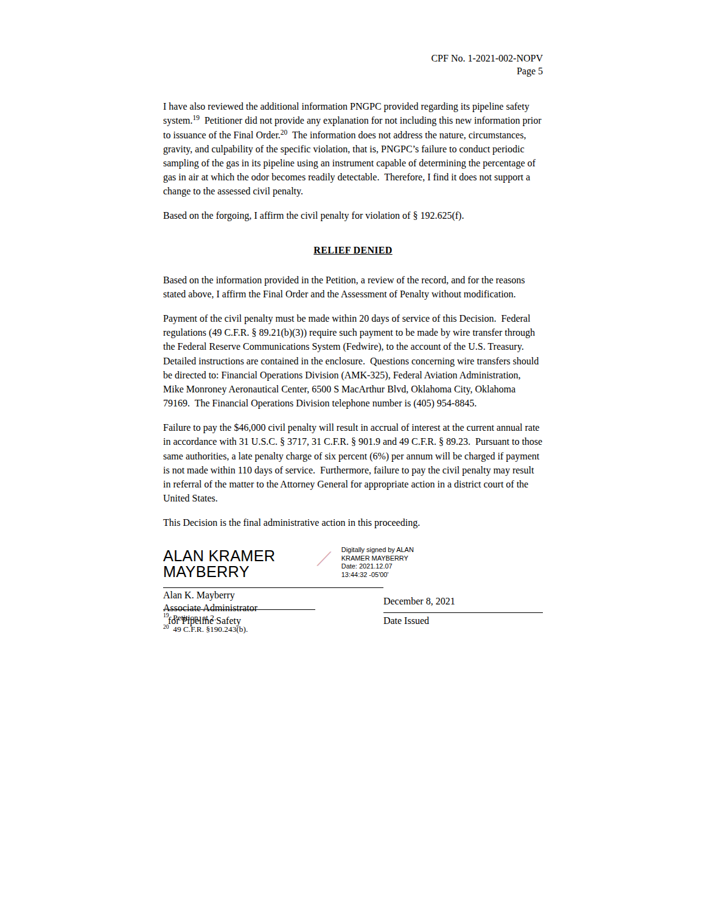CPF No. 1-2021-002-NOPV
Page 5
I have also reviewed the additional information PNGPC provided regarding its pipeline safety system.19 Petitioner did not provide any explanation for not including this new information prior to issuance of the Final Order.20 The information does not address the nature, circumstances, gravity, and culpability of the specific violation, that is, PNGPC’s failure to conduct periodic sampling of the gas in its pipeline using an instrument capable of determining the percentage of gas in air at which the odor becomes readily detectable. Therefore, I find it does not support a change to the assessed civil penalty.
Based on the forgoing, I affirm the civil penalty for violation of § 192.625(f).
RELIEF DENIED
Based on the information provided in the Petition, a review of the record, and for the reasons stated above, I affirm the Final Order and the Assessment of Penalty without modification.
Payment of the civil penalty must be made within 20 days of service of this Decision. Federal regulations (49 C.F.R. § 89.21(b)(3)) require such payment to be made by wire transfer through the Federal Reserve Communications System (Fedwire), to the account of the U.S. Treasury. Detailed instructions are contained in the enclosure. Questions concerning wire transfers should be directed to: Financial Operations Division (AMK-325), Federal Aviation Administration, Mike Monroney Aeronautical Center, 6500 S MacArthur Blvd, Oklahoma City, Oklahoma 79169. The Financial Operations Division telephone number is (405) 954-8845.
Failure to pay the $46,000 civil penalty will result in accrual of interest at the current annual rate in accordance with 31 U.S.C. § 3717, 31 C.F.R. § 901.9 and 49 C.F.R. § 89.23. Pursuant to those same authorities, a late penalty charge of six percent (6%) per annum will be charged if payment is not made within 110 days of service. Furthermore, failure to pay the civil penalty may result in referral of the matter to the Attorney General for appropriate action in a district court of the United States.
This Decision is the final administrative action in this proceeding.
| ALAN KRAMER MAYBERRY ⁄ Digitally signed by ALAN KRAMER MAYBERRY Date: 2021.12.07 13:44:32 -05'00' Alan K. Mayberry Associate Administrator for Pipeline Safety | December 8, 2021 Date Issued |
19 Petition, at 2.
20 49 C.F.R. §190.243(b).